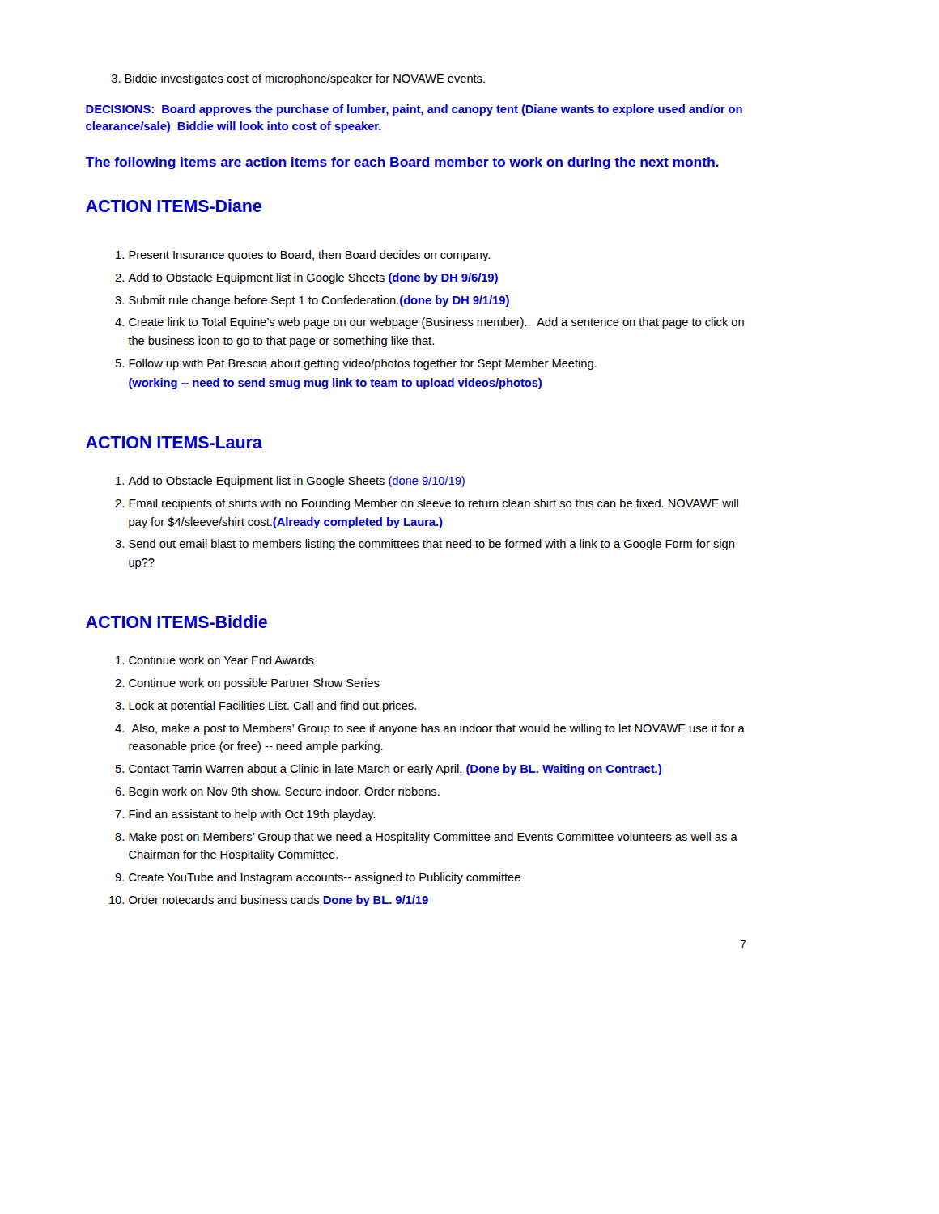Biddie investigates cost of microphone/speaker for NOVAWE events.
DECISIONS: Board approves the purchase of lumber, paint, and canopy tent (Diane wants to explore used and/or on clearance/sale) Biddie will look into cost of speaker.
The following items are action items for each Board member to work on during the next month.
ACTION ITEMS-Diane
Present Insurance quotes to Board, then Board decides on company.
Add to Obstacle Equipment list in Google Sheets (done by DH 9/6/19)
Submit rule change before Sept 1 to Confederation.(done by DH 9/1/19)
Create link to Total Equine’s web page on our webpage (Business member).. Add a sentence on that page to click on the business icon to go to that page or something like that.
Follow up with Pat Brescia about getting video/photos together for Sept Member Meeting. (working -- need to send smug mug link to team to upload videos/photos)
ACTION ITEMS-Laura
Add to Obstacle Equipment list in Google Sheets (done 9/10/19)
Email recipients of shirts with no Founding Member on sleeve to return clean shirt so this can be fixed. NOVAWE will pay for $4/sleeve/shirt cost.(Already completed by Laura.)
Send out email blast to members listing the committees that need to be formed with a link to a Google Form for sign up??
ACTION ITEMS-Biddie
Continue work on Year End Awards
Continue work on possible Partner Show Series
Look at potential Facilities List. Call and find out prices.
Also, make a post to Members’ Group to see if anyone has an indoor that would be willing to let NOVAWE use it for a reasonable price (or free) -- need ample parking.
Contact Tarrin Warren about a Clinic in late March or early April. (Done by BL. Waiting on Contract.)
Begin work on Nov 9th show. Secure indoor. Order ribbons.
Find an assistant to help with Oct 19th playday.
Make post on Members’ Group that we need a Hospitality Committee and Events Committee volunteers as well as a Chairman for the Hospitality Committee.
Create YouTube and Instagram accounts-- assigned to Publicity committee
Order notecards and business cards Done by BL. 9/1/19
7